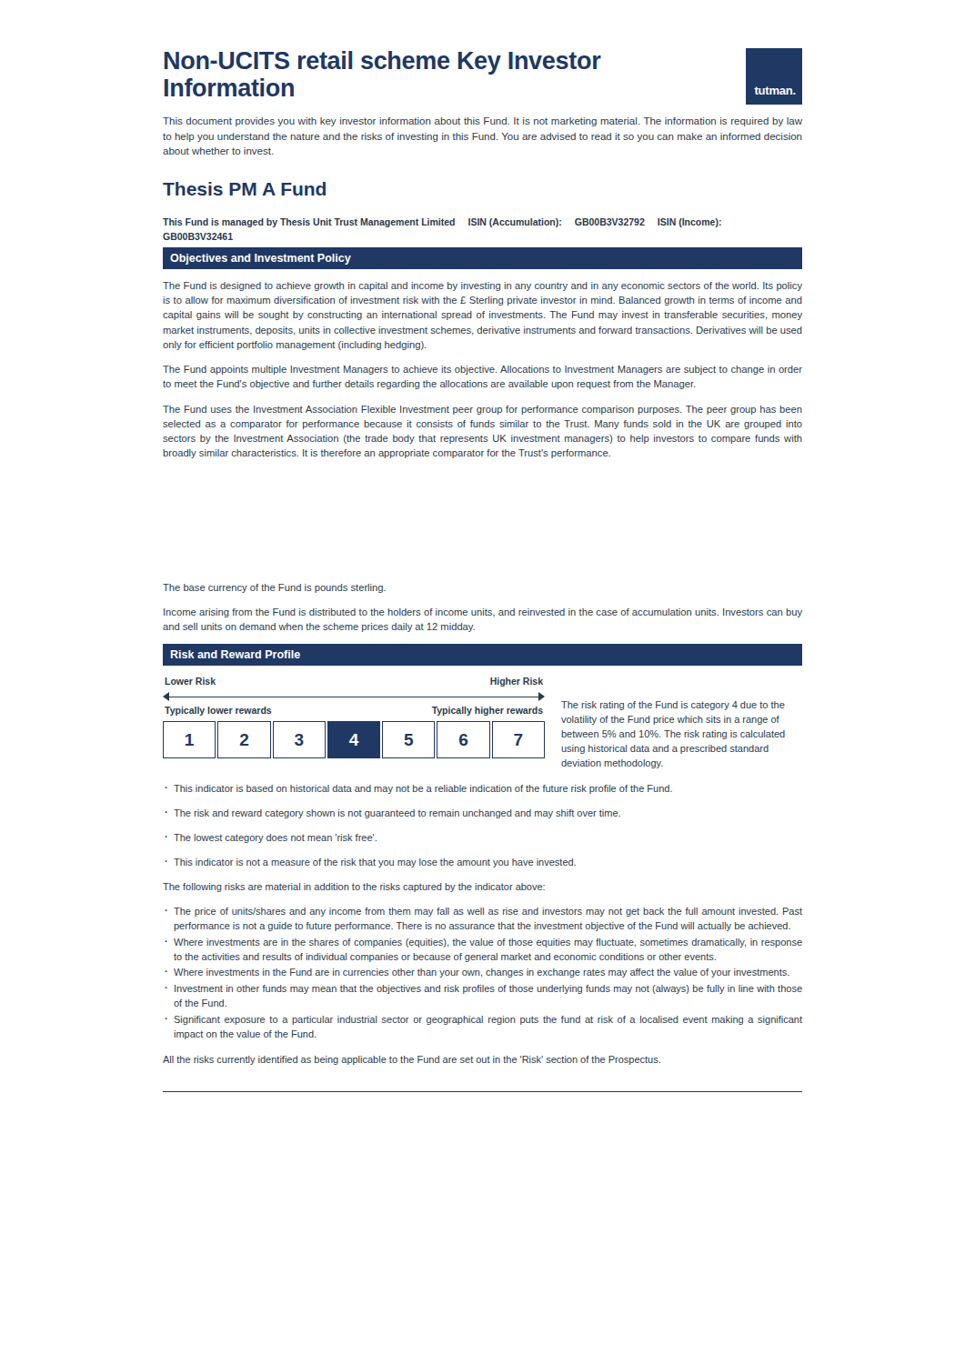Non-UCITS retail scheme Key Investor Information
tutman.
This document provides you with key investor information about this Fund. It is not marketing material. The information is required by law to help you understand the nature and the risks of investing in this Fund. You are advised to read it so you can make an informed decision about whether to invest.
Thesis PM A Fund
This Fund is managed by Thesis Unit Trust Management Limited ISIN (Accumulation): GB00B3V32792 ISIN (Income): GB00B3V32461
Objectives and Investment Policy
The Fund is designed to achieve growth in capital and income by investing in any country and in any economic sectors of the world. Its policy is to allow for maximum diversification of investment risk with the £ Sterling private investor in mind. Balanced growth in terms of income and capital gains will be sought by constructing an international spread of investments. The Fund may invest in transferable securities, money market instruments, deposits, units in collective investment schemes, derivative instruments and forward transactions. Derivatives will be used only for efficient portfolio management (including hedging).
The Fund appoints multiple Investment Managers to achieve its objective. Allocations to Investment Managers are subject to change in order to meet the Fund's objective and further details regarding the allocations are available upon request from the Manager.
The Fund uses the Investment Association Flexible Investment peer group for performance comparison purposes. The peer group has been selected as a comparator for performance because it consists of funds similar to the Trust. Many funds sold in the UK are grouped into sectors by the Investment Association (the trade body that represents UK investment managers) to help investors to compare funds with broadly similar characteristics. It is therefore an appropriate comparator for the Trust's performance.
The base currency of the Fund is pounds sterling.
Income arising from the Fund is distributed to the holders of income units, and reinvested in the case of accumulation units. Investors can buy and sell units on demand when the scheme prices daily at 12 midday.
Risk and Reward Profile
Lower Risk Higher Risk
Typically lower rewards Typically higher rewards
1
2
3
4
5
6
7
The risk rating of the Fund is category 4 due to the volatility of the Fund price which sits in a range of between 5% and 10%. The risk rating is calculated using historical data and a prescribed standard deviation methodology.
This indicator is based on historical data and may not be a reliable indication of the future risk profile of the Fund.
The risk and reward category shown is not guaranteed to remain unchanged and may shift over time.
The lowest category does not mean 'risk free'.
This indicator is not a measure of the risk that you may lose the amount you have invested.
The following risks are material in addition to the risks captured by the indicator above:
The price of units/shares and any income from them may fall as well as rise and investors may not get back the full amount invested. Past performance is not a guide to future performance. There is no assurance that the investment objective of the Fund will actually be achieved.
Where investments are in the shares of companies (equities), the value of those equities may fluctuate, sometimes dramatically, in response to the activities and results of individual companies or because of general market and economic conditions or other events.
Where investments in the Fund are in currencies other than your own, changes in exchange rates may affect the value of your investments.
Investment in other funds may mean that the objectives and risk profiles of those underlying funds may not (always) be fully in line with those of the Fund.
Significant exposure to a particular industrial sector or geographical region puts the fund at risk of a localised event making a significant impact on the value of the Fund.
All the risks currently identified as being applicable to the Fund are set out in the 'Risk' section of the Prospectus.